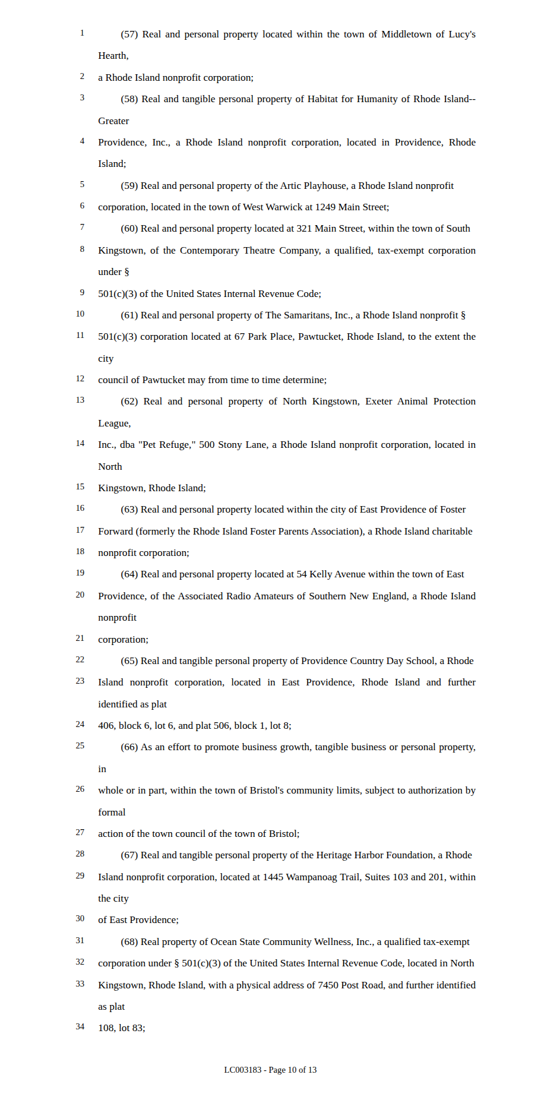(57) Real and personal property located within the town of Middletown of Lucy's Hearth,
a Rhode Island nonprofit corporation;
(58) Real and tangible personal property of Habitat for Humanity of Rhode Island--Greater
Providence, Inc., a Rhode Island nonprofit corporation, located in Providence, Rhode Island;
(59) Real and personal property of the Artic Playhouse, a Rhode Island nonprofit
corporation, located in the town of West Warwick at 1249 Main Street;
(60) Real and personal property located at 321 Main Street, within the town of South
Kingstown, of the Contemporary Theatre Company, a qualified, tax-exempt corporation under §
501(c)(3) of the United States Internal Revenue Code;
(61) Real and personal property of The Samaritans, Inc., a Rhode Island nonprofit §
501(c)(3) corporation located at 67 Park Place, Pawtucket, Rhode Island, to the extent the city
council of Pawtucket may from time to time determine;
(62) Real and personal property of North Kingstown, Exeter Animal Protection League,
Inc., dba "Pet Refuge," 500 Stony Lane, a Rhode Island nonprofit corporation, located in North
Kingstown, Rhode Island;
(63) Real and personal property located within the city of East Providence of Foster
Forward (formerly the Rhode Island Foster Parents Association), a Rhode Island charitable
nonprofit corporation;
(64) Real and personal property located at 54 Kelly Avenue within the town of East
Providence, of the Associated Radio Amateurs of Southern New England, a Rhode Island nonprofit
corporation;
(65) Real and tangible personal property of Providence Country Day School, a Rhode
Island nonprofit corporation, located in East Providence, Rhode Island and further identified as plat
406, block 6, lot 6, and plat 506, block 1, lot 8;
(66) As an effort to promote business growth, tangible business or personal property, in
whole or in part, within the town of Bristol's community limits, subject to authorization by formal
action of the town council of the town of Bristol;
(67) Real and tangible personal property of the Heritage Harbor Foundation, a Rhode
Island nonprofit corporation, located at 1445 Wampanoag Trail, Suites 103 and 201, within the city
of East Providence;
(68) Real property of Ocean State Community Wellness, Inc., a qualified tax-exempt
corporation under § 501(c)(3) of the United States Internal Revenue Code, located in North
Kingstown, Rhode Island, with a physical address of 7450 Post Road, and further identified as plat
108, lot 83;
LC003183 - Page 10 of 13